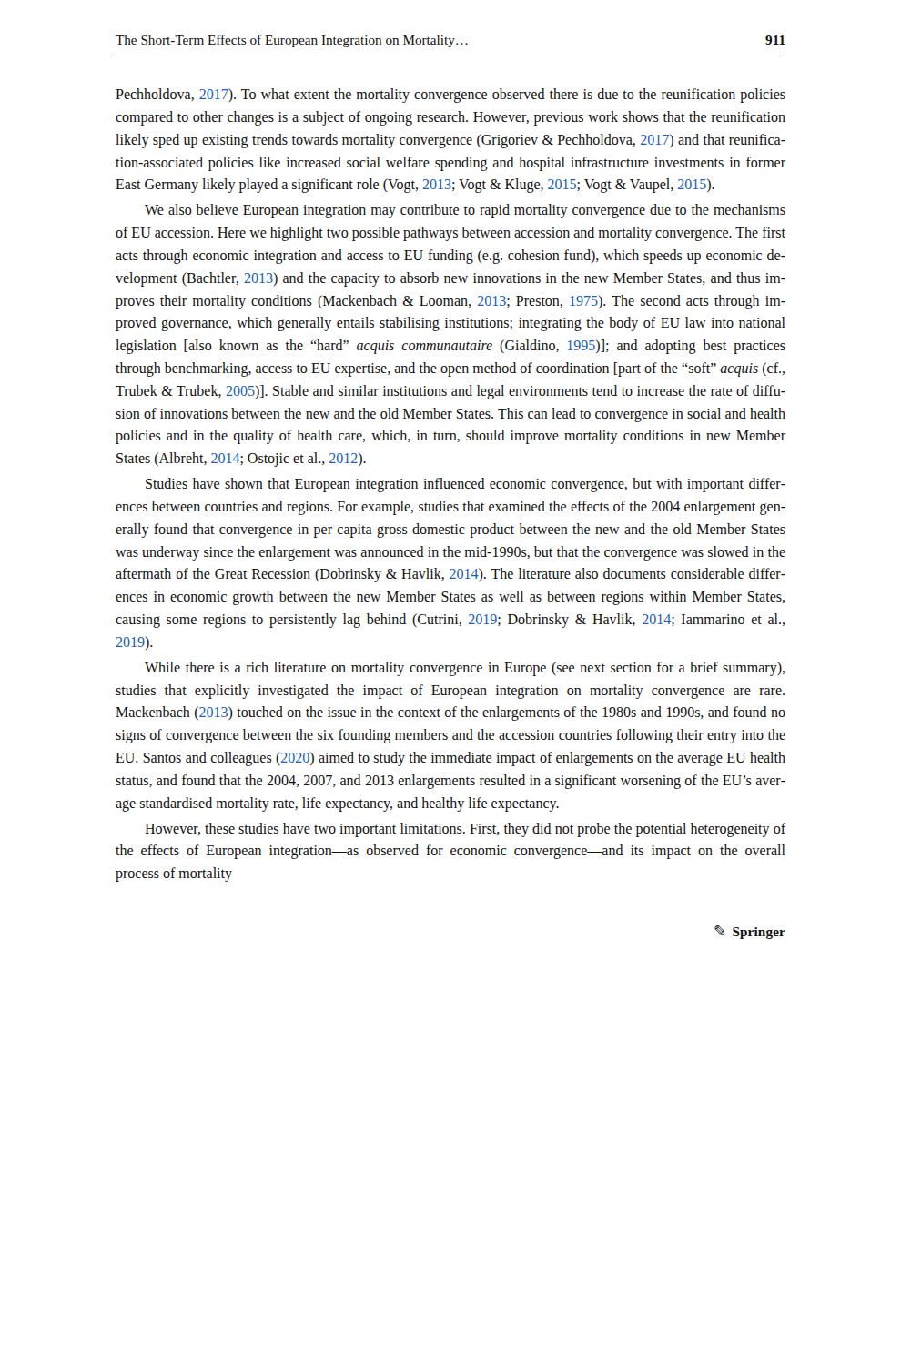The Short-Term Effects of European Integration on Mortality… 911
Pechholdova, 2017). To what extent the mortality convergence observed there is due to the reunification policies compared to other changes is a subject of ongoing research. However, previous work shows that the reunification likely sped up existing trends towards mortality convergence (Grigoriev & Pechholdova, 2017) and that reunification-associated policies like increased social welfare spending and hospital infrastructure investments in former East Germany likely played a significant role (Vogt, 2013; Vogt & Kluge, 2015; Vogt & Vaupel, 2015).
We also believe European integration may contribute to rapid mortality convergence due to the mechanisms of EU accession. Here we highlight two possible pathways between accession and mortality convergence. The first acts through economic integration and access to EU funding (e.g. cohesion fund), which speeds up economic development (Bachtler, 2013) and the capacity to absorb new innovations in the new Member States, and thus improves their mortality conditions (Mackenbach & Looman, 2013; Preston, 1975). The second acts through improved governance, which generally entails stabilising institutions; integrating the body of EU law into national legislation [also known as the “hard” acquis communautaire (Gialdino, 1995)]; and adopting best practices through benchmarking, access to EU expertise, and the open method of coordination [part of the “soft” acquis (cf., Trubek & Trubek, 2005)]. Stable and similar institutions and legal environments tend to increase the rate of diffusion of innovations between the new and the old Member States. This can lead to convergence in social and health policies and in the quality of health care, which, in turn, should improve mortality conditions in new Member States (Albreht, 2014; Ostojic et al., 2012).
Studies have shown that European integration influenced economic convergence, but with important differences between countries and regions. For example, studies that examined the effects of the 2004 enlargement generally found that convergence in per capita gross domestic product between the new and the old Member States was underway since the enlargement was announced in the mid-1990s, but that the convergence was slowed in the aftermath of the Great Recession (Dobrinsky & Havlik, 2014). The literature also documents considerable differences in economic growth between the new Member States as well as between regions within Member States, causing some regions to persistently lag behind (Cutrini, 2019; Dobrinsky & Havlik, 2014; Iammarino et al., 2019).
While there is a rich literature on mortality convergence in Europe (see next section for a brief summary), studies that explicitly investigated the impact of European integration on mortality convergence are rare. Mackenbach (2013) touched on the issue in the context of the enlargements of the 1980s and 1990s, and found no signs of convergence between the six founding members and the accession countries following their entry into the EU. Santos and colleagues (2020) aimed to study the immediate impact of enlargements on the average EU health status, and found that the 2004, 2007, and 2013 enlargements resulted in a significant worsening of the EU’s average standardised mortality rate, life expectancy, and healthy life expectancy.
However, these studies have two important limitations. First, they did not probe the potential heterogeneity of the effects of European integration—as observed for economic convergence—and its impact on the overall process of mortality
✎ Springer